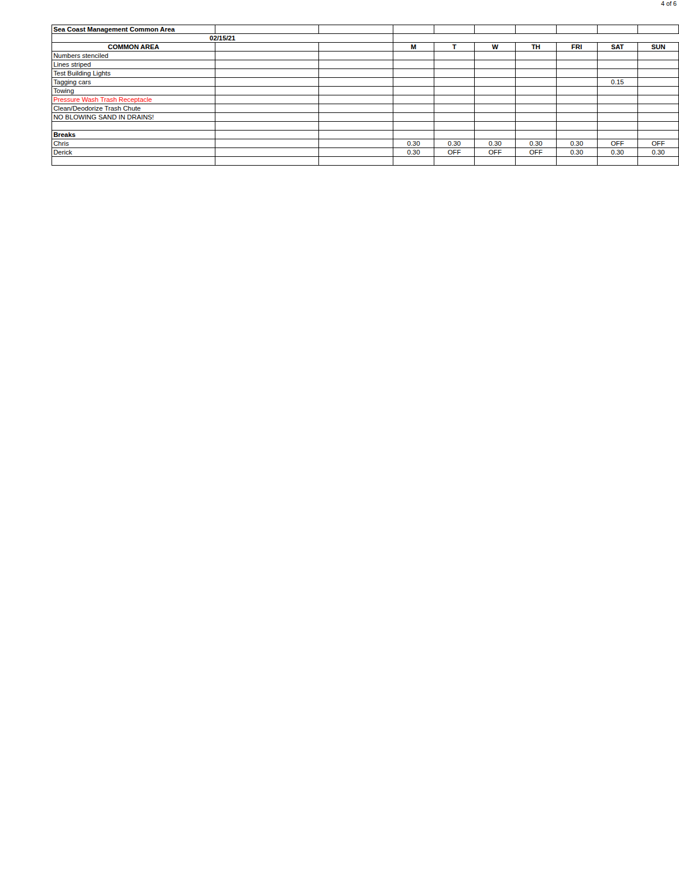4 of 6
| | | Sea Coast Management Common Area | | | | | | | | | |
| | | 02/15/21 | | | | | | | |
| | | COMMON AREA | | | M | T | W | TH | FRI | SAT | SUN |
| | | Numbers stenciled | | | | | | | | | |
| | | Lines striped | | | | | | | | | |
| | | Test Building Lights | | | | | | | | | |
| | | Tagging cars | | | | | | | | 0.15 | |
| | | Towing | | | | | | | | | |
| | | Pressure Wash Trash Receptacle | | | | | | | | | |
| | | Clean/Deodorize Trash Chute | | | | | | | | | |
| | | NO BLOWING SAND IN DRAINS! | | | | | | | | | |
| | | Breaks | | | | | | | | | |
| | | Chris | | | 0.30 | 0.30 | 0.30 | 0.30 | 0.30 | OFF | OFF |
| | | Derick | | | 0.30 | OFF | OFF | OFF | 0.30 | 0.30 | 0.30 |